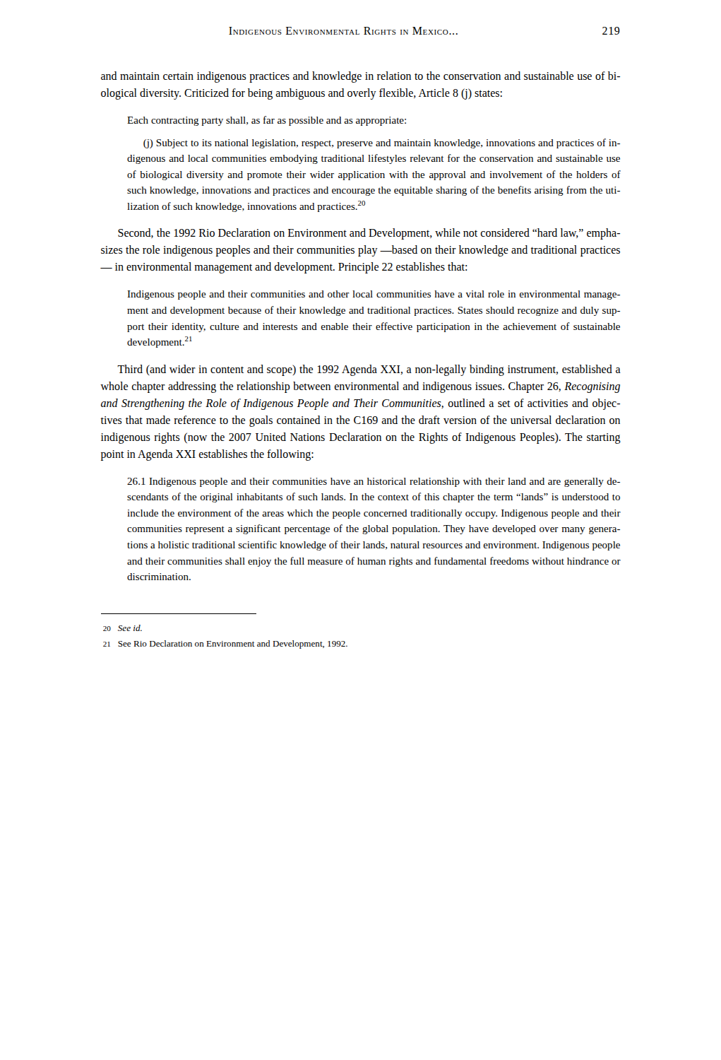Indigenous Environmental Rights in Mexico... 219
and maintain certain indigenous practices and knowledge in relation to the conservation and sustainable use of biological diversity. Criticized for being ambiguous and overly flexible, Article 8 (j) states:
Each contracting party shall, as far as possible and as appropriate:
(j) Subject to its national legislation, respect, preserve and maintain knowledge, innovations and practices of indigenous and local communities embodying traditional lifestyles relevant for the conservation and sustainable use of biological diversity and promote their wider application with the approval and involvement of the holders of such knowledge, innovations and practices and encourage the equitable sharing of the benefits arising from the utilization of such knowledge, innovations and practices.20
Second, the 1992 Rio Declaration on Environment and Development, while not considered “hard law,” emphasizes the role indigenous peoples and their communities play —based on their knowledge and traditional practices— in environmental management and development. Principle 22 establishes that:
Indigenous people and their communities and other local communities have a vital role in environmental management and development because of their knowledge and traditional practices. States should recognize and duly support their identity, culture and interests and enable their effective participation in the achievement of sustainable development.21
Third (and wider in content and scope) the 1992 Agenda XXI, a non-legally binding instrument, established a whole chapter addressing the relationship between environmental and indigenous issues. Chapter 26, Recognising and Strengthening the Role of Indigenous People and Their Communities, outlined a set of activities and objectives that made reference to the goals contained in the C169 and the draft version of the universal declaration on indigenous rights (now the 2007 United Nations Declaration on the Rights of Indigenous Peoples). The starting point in Agenda XXI establishes the following:
26.1 Indigenous people and their communities have an historical relationship with their land and are generally descendants of the original inhabitants of such lands. In the context of this chapter the term “lands” is understood to include the environment of the areas which the people concerned traditionally occupy. Indigenous people and their communities represent a significant percentage of the global population. They have developed over many generations a holistic traditional scientific knowledge of their lands, natural resources and environment. Indigenous people and their communities shall enjoy the full measure of human rights and fundamental freedoms without hindrance or discrimination.
20 See id.
21 See Rio Declaration on Environment and Development, 1992.